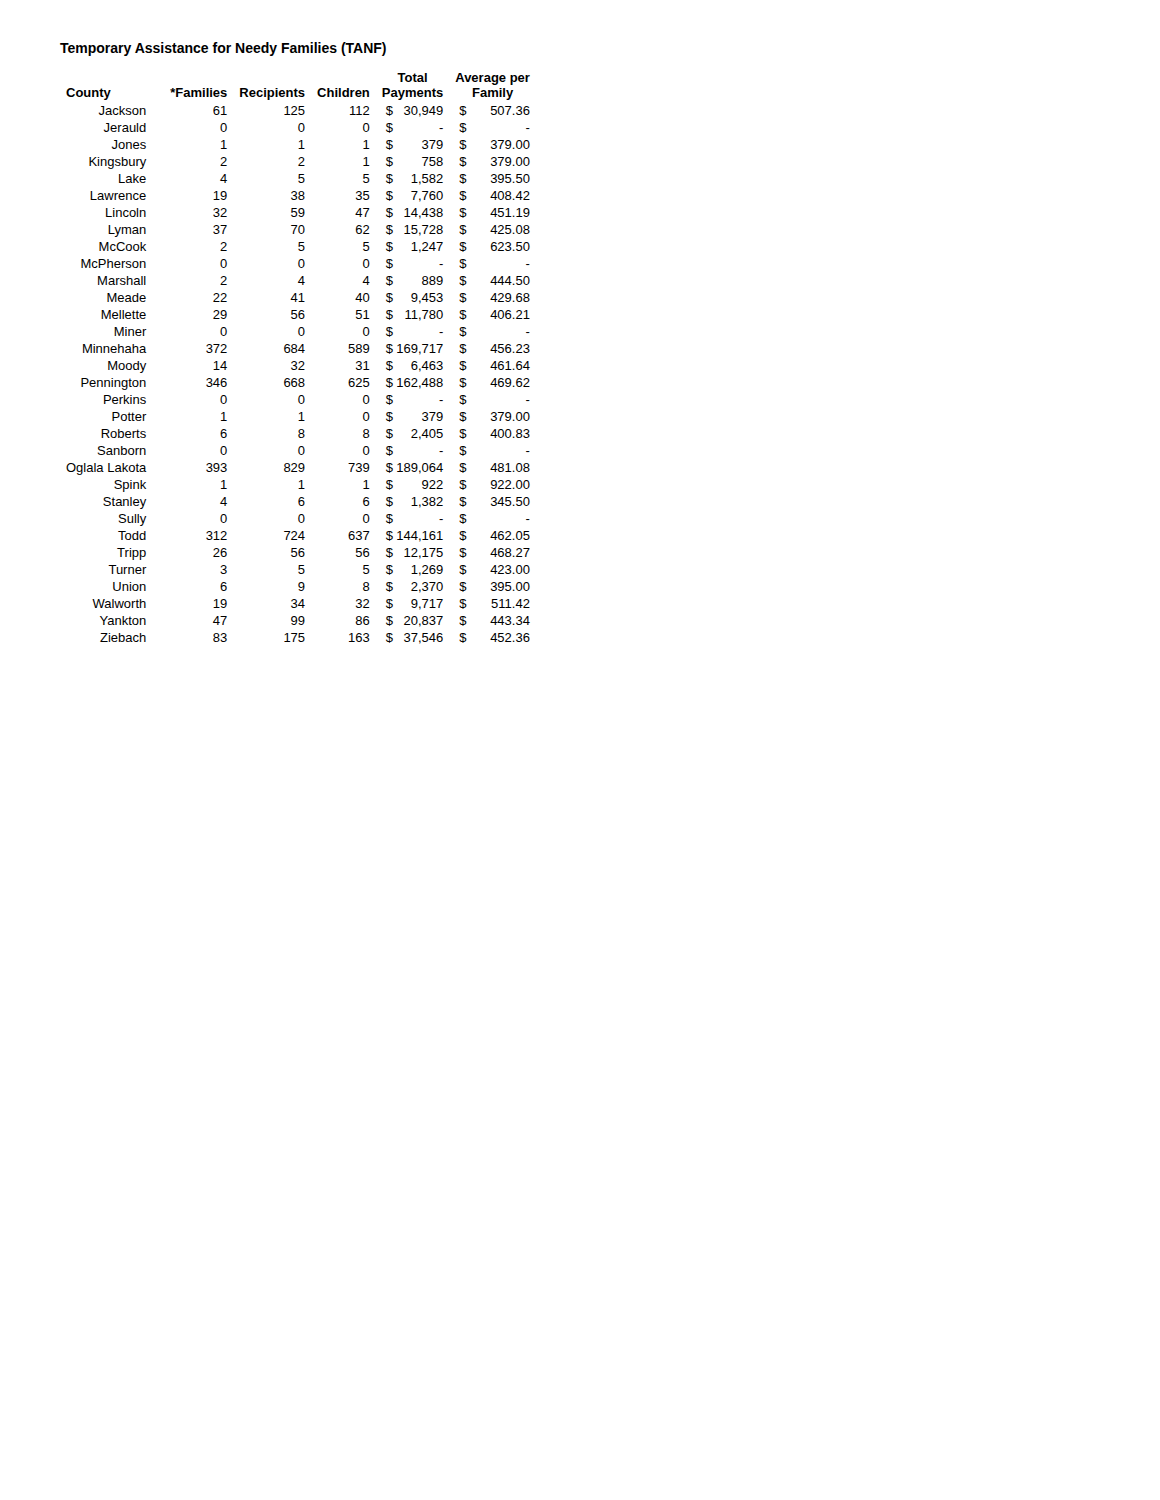Temporary Assistance for Needy Families (TANF)
| County | *Families | Recipients | Children | Total Payments | Average per Family |
| --- | --- | --- | --- | --- | --- |
| Jackson | 61 | 125 | 112 | $ | 30,949 | $ | 507.36 |
| Jerauld | 0 | 0 | 0 | $ | - | $ | - |
| Jones | 1 | 1 | 1 | $ | 379 | $ | 379.00 |
| Kingsbury | 2 | 2 | 1 | $ | 758 | $ | 379.00 |
| Lake | 4 | 5 | 5 | $ | 1,582 | $ | 395.50 |
| Lawrence | 19 | 38 | 35 | $ | 7,760 | $ | 408.42 |
| Lincoln | 32 | 59 | 47 | $ | 14,438 | $ | 451.19 |
| Lyman | 37 | 70 | 62 | $ | 15,728 | $ | 425.08 |
| McCook | 2 | 5 | 5 | $ | 1,247 | $ | 623.50 |
| McPherson | 0 | 0 | 0 | $ | - | $ | - |
| Marshall | 2 | 4 | 4 | $ | 889 | $ | 444.50 |
| Meade | 22 | 41 | 40 | $ | 9,453 | $ | 429.68 |
| Mellette | 29 | 56 | 51 | $ | 11,780 | $ | 406.21 |
| Miner | 0 | 0 | 0 | $ | - | $ | - |
| Minnehaha | 372 | 684 | 589 | $ | 169,717 | $ | 456.23 |
| Moody | 14 | 32 | 31 | $ | 6,463 | $ | 461.64 |
| Pennington | 346 | 668 | 625 | $ | 162,488 | $ | 469.62 |
| Perkins | 0 | 0 | 0 | $ | - | $ | - |
| Potter | 1 | 1 | 0 | $ | 379 | $ | 379.00 |
| Roberts | 6 | 8 | 8 | $ | 2,405 | $ | 400.83 |
| Sanborn | 0 | 0 | 0 | $ | - | $ | - |
| Oglala Lakota | 393 | 829 | 739 | $ | 189,064 | $ | 481.08 |
| Spink | 1 | 1 | 1 | $ | 922 | $ | 922.00 |
| Stanley | 4 | 6 | 6 | $ | 1,382 | $ | 345.50 |
| Sully | 0 | 0 | 0 | $ | - | $ | - |
| Todd | 312 | 724 | 637 | $ | 144,161 | $ | 462.05 |
| Tripp | 26 | 56 | 56 | $ | 12,175 | $ | 468.27 |
| Turner | 3 | 5 | 5 | $ | 1,269 | $ | 423.00 |
| Union | 6 | 9 | 8 | $ | 2,370 | $ | 395.00 |
| Walworth | 19 | 34 | 32 | $ | 9,717 | $ | 511.42 |
| Yankton | 47 | 99 | 86 | $ | 20,837 | $ | 443.34 |
| Ziebach | 83 | 175 | 163 | $ | 37,546 | $ | 452.36 |